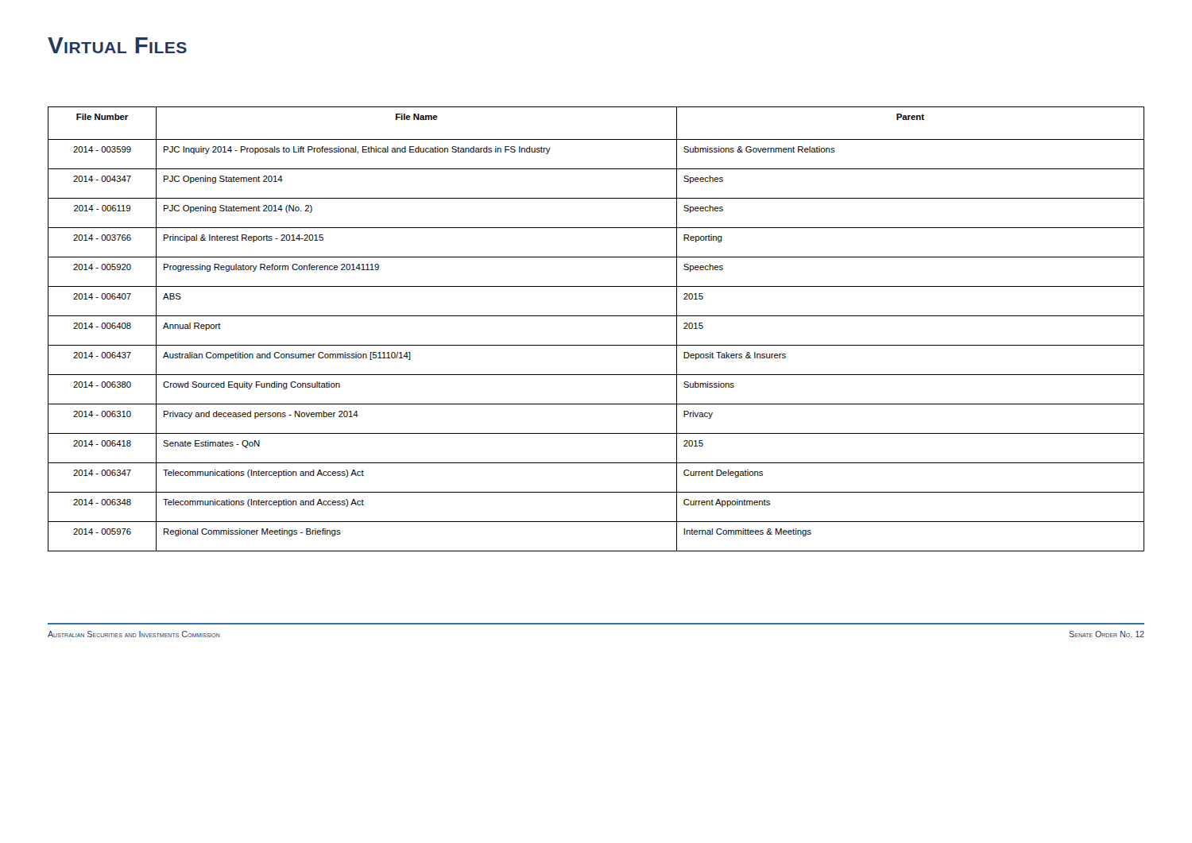Virtual Files
| File Number | File Name | Parent |
| --- | --- | --- |
| 2014 - 003599 | PJC Inquiry 2014 - Proposals to Lift Professional, Ethical and Education Standards in FS Industry | Submissions & Government Relations |
| 2014 - 004347 | PJC Opening Statement 2014 | Speeches |
| 2014 - 006119 | PJC Opening Statement 2014 (No. 2) | Speeches |
| 2014 - 003766 | Principal & Interest Reports - 2014-2015 | Reporting |
| 2014 - 005920 | Progressing Regulatory Reform Conference 20141119 | Speeches |
| 2014 - 006407 | ABS | 2015 |
| 2014 - 006408 | Annual Report | 2015 |
| 2014 - 006437 | Australian Competition and Consumer Commission [51110/14] | Deposit Takers & Insurers |
| 2014 - 006380 | Crowd Sourced Equity Funding Consultation | Submissions |
| 2014 - 006310 | Privacy and deceased persons - November 2014 | Privacy |
| 2014 - 006418 | Senate Estimates - QoN | 2015 |
| 2014 - 006347 | Telecommunications (Interception and Access) Act | Current Delegations |
| 2014 - 006348 | Telecommunications (Interception and Access) Act | Current Appointments |
| 2014 - 005976 | Regional Commissioner Meetings - Briefings | Internal Committees & Meetings |
Australian Securities and Investments Commission
Senate Order No. 12